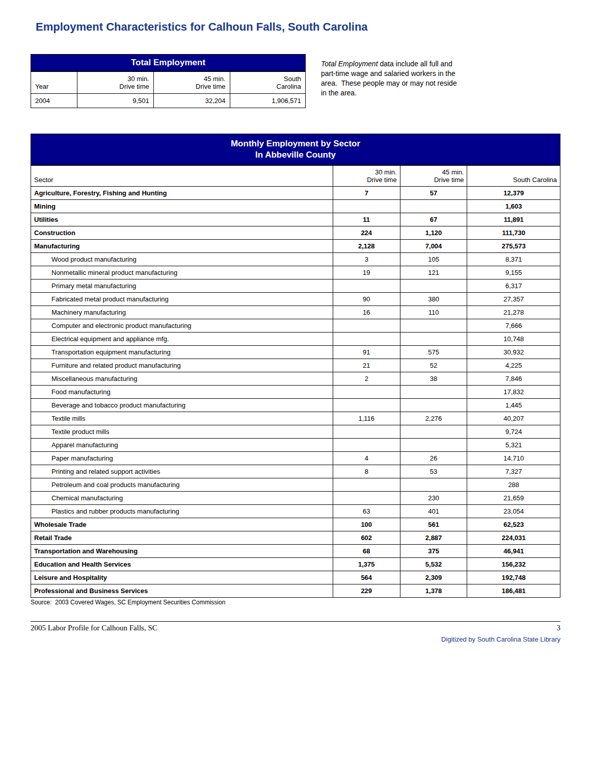Employment Characteristics for Calhoun Falls, South Carolina
Total Employment
| Year | 30 min. Drive time | 45 min. Drive time | South Carolina |
| --- | --- | --- | --- |
| 2004 | 9,501 | 32,204 | 1,906,571 |
Total Employment data include all full and part-time wage and salaried workers in the area. These people may or may not reside in the area.
Monthly Employment by Sector In Abbeville County
| Sector | 30 min. Drive time | 45 min. Drive time | South Carolina |
| --- | --- | --- | --- |
| Agriculture, Forestry, Fishing and Hunting | 7 | 57 | 12,379 |
| Mining | | | 1,603 |
| Utilities | 11 | 67 | 11,891 |
| Construction | 224 | 1,120 | 111,730 |
| Manufacturing | 2,128 | 7,004 | 275,573 |
| Wood product manufacturing | 3 | 105 | 8,371 |
| Nonmetallic mineral product manufacturing | 19 | 121 | 9,155 |
| Primary metal manufacturing | | | 6,317 |
| Fabricated metal product manufacturing | 90 | 380 | 27,357 |
| Machinery manufacturing | 16 | 110 | 21,278 |
| Computer and electronic product manufacturing | | | 7,666 |
| Electrical equipment and appliance mfg. | | | 10,748 |
| Transportation equipment manufacturing | 91 | 575 | 30,932 |
| Furniture and related product manufacturing | 21 | 52 | 4,225 |
| Miscellaneous manufacturing | 2 | 38 | 7,846 |
| Food manufacturing | | | 17,832 |
| Beverage and tobacco product manufacturing | | | 1,445 |
| Textile mills | 1,116 | 2,276 | 40,207 |
| Textile product mills | | | 9,724 |
| Apparel manufacturing | | | 5,321 |
| Paper manufacturing | 4 | 26 | 14,710 |
| Printing and related support activities | 8 | 53 | 7,327 |
| Petroleum and coal products manufacturing | | | 288 |
| Chemical manufacturing | | 230 | 21,659 |
| Plastics and rubber products manufacturing | 63 | 401 | 23,054 |
| Wholesale Trade | 100 | 561 | 62,523 |
| Retail Trade | 602 | 2,887 | 224,031 |
| Transportation and Warehousing | 68 | 375 | 46,941 |
| Education and Health Services | 1,375 | 5,532 | 156,232 |
| Leisure and Hospitality | 564 | 2,309 | 192,748 |
| Professional and Business Services | 229 | 1,378 | 186,481 |
Source: 2003 Covered Wages, SC Employment Securities Commission
2005 Labor Profile for Calhoun Falls, SC 3
Digitized by South Carolina State Library